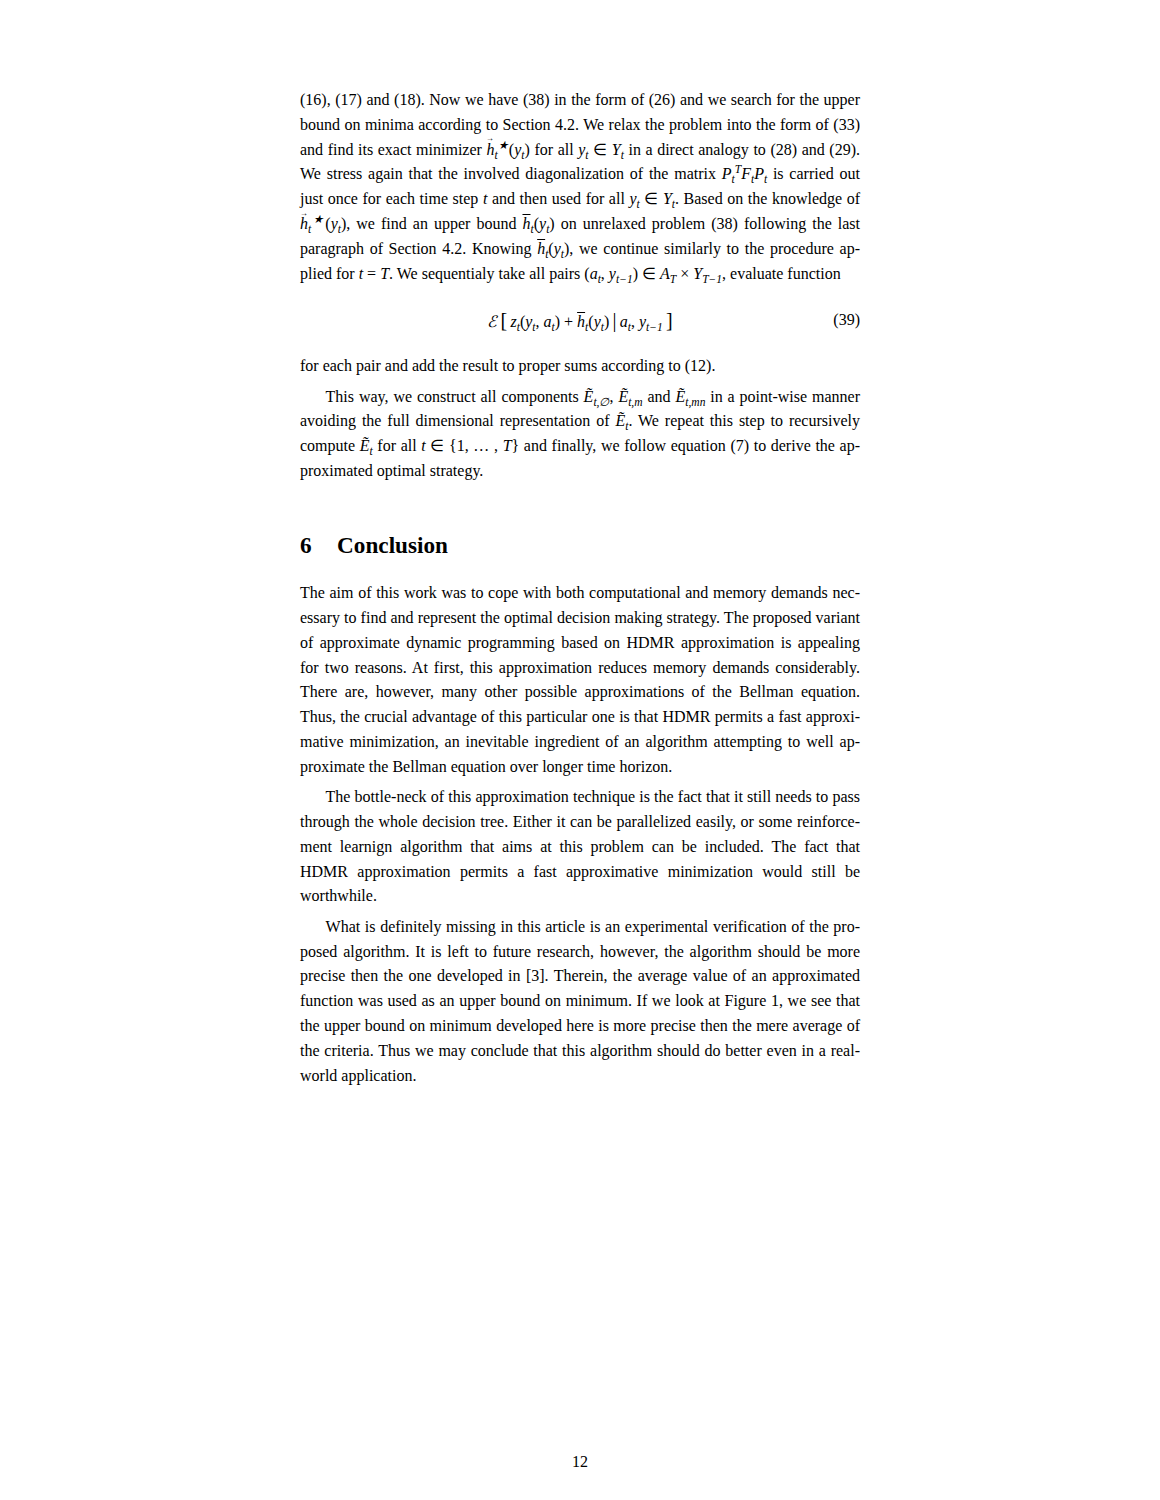(16), (17) and (18). Now we have (38) in the form of (26) and we search for the upper bound on minima according to Section 4.2. We relax the problem into the form of (33) and find its exact minimizer ht★(yt) for all yt ∈ Yt in a direct analogy to (28) and (29). We stress again that the involved diagonalization of the matrix PtTFtPt is carried out just once for each time step t and then used for all yt ∈ Yt. Based on the knowledge of ht★(yt), we find an upper bound ht(yt) on unrelaxed problem (38) following the last paragraph of Section 4.2. Knowing ht(yt), we continue similarly to the procedure applied for t = T. We sequentialy take all pairs (at, yt−1) ∈ AT × YT−1, evaluate function
ℰ [ zt(yt, at) + ht(yt) | at, yt−1 ]
(39)
for each pair and add the result to proper sums according to (12).
This way, we construct all components Ẽt,∅, Ẽt,m and Ẽt,mn in a point-wise manner avoiding the full dimensional representation of Ẽt. We repeat this step to recursively compute Ẽt for all t ∈ {1, … , T} and finally, we follow equation (7) to derive the approximated optimal strategy.
6 Conclusion
The aim of this work was to cope with both computational and memory demands necessary to find and represent the optimal decision making strategy. The proposed variant of approximate dynamic programming based on HDMR approximation is appealing for two reasons. At first, this approximation reduces memory demands considerably. There are, however, many other possible approximations of the Bellman equation. Thus, the crucial advantage of this particular one is that HDMR permits a fast approximative minimization, an inevitable ingredient of an algorithm attempting to well approximate the Bellman equation over longer time horizon.
The bottle-neck of this approximation technique is the fact that it still needs to pass through the whole decision tree. Either it can be parallelized easily, or some reinforcement learnign algorithm that aims at this problem can be included. The fact that HDMR approximation permits a fast approximative minimization would still be worthwhile.
What is definitely missing in this article is an experimental verification of the proposed algorithm. It is left to future research, however, the algorithm should be more precise then the one developed in [3]. Therein, the average value of an approximated function was used as an upper bound on minimum. If we look at Figure 1, we see that the upper bound on minimum developed here is more precise then the mere average of the criteria. Thus we may conclude that this algorithm should do better even in a real-world application.
12